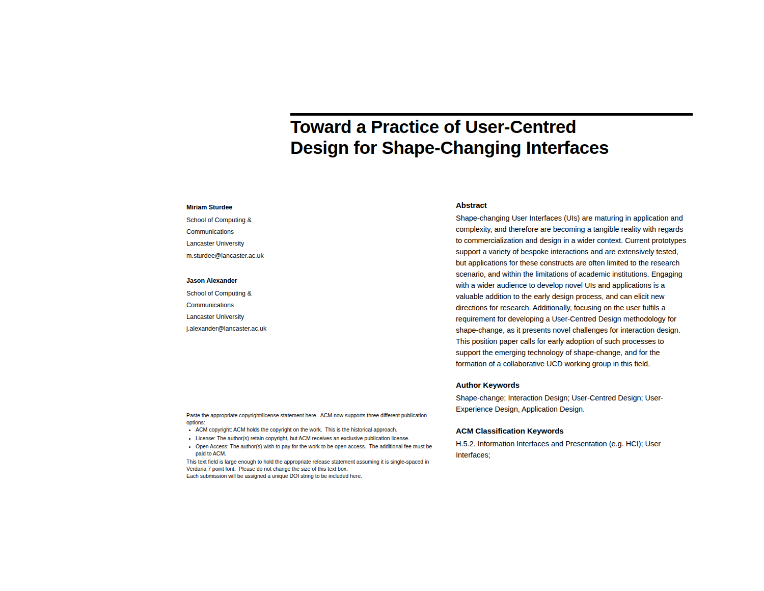Toward a Practice of User-Centred
Design for Shape-Changing Interfaces
Miriam Sturdee
School of Computing &
Communications
Lancaster University
m.sturdee@lancaster.ac.uk
Jason Alexander
School of Computing &
Communications
Lancaster University
j.alexander@lancaster.ac.uk
Paste the appropriate copyright/license statement here. ACM now supports three different publication options:
ACM copyright: ACM holds the copyright on the work. This is the historical approach.
License: The author(s) retain copyright, but ACM receives an exclusive publication license.
Open Access: The author(s) wish to pay for the work to be open access. The additional fee must be paid to ACM.
This text field is large enough to hold the appropriate release statement assuming it is single-spaced in Verdana 7 point font. Please do not change the size of this text box.
Each submission will be assigned a unique DOI string to be included here.
Abstract
Shape-changing User Interfaces (UIs) are maturing in application and complexity, and therefore are becoming a tangible reality with regards to commercialization and design in a wider context. Current prototypes support a variety of bespoke interactions and are extensively tested, but applications for these constructs are often limited to the research scenario, and within the limitations of academic institutions. Engaging with a wider audience to develop novel UIs and applications is a valuable addition to the early design process, and can elicit new directions for research. Additionally, focusing on the user fulfils a requirement for developing a User-Centred Design methodology for shape-change, as it presents novel challenges for interaction design. This position paper calls for early adoption of such processes to support the emerging technology of shape-change, and for the formation of a collaborative UCD working group in this field.
Author Keywords
Shape-change; Interaction Design; User-Centred Design; User-Experience Design, Application Design.
ACM Classification Keywords
H.5.2. Information Interfaces and Presentation (e.g. HCI); User Interfaces;